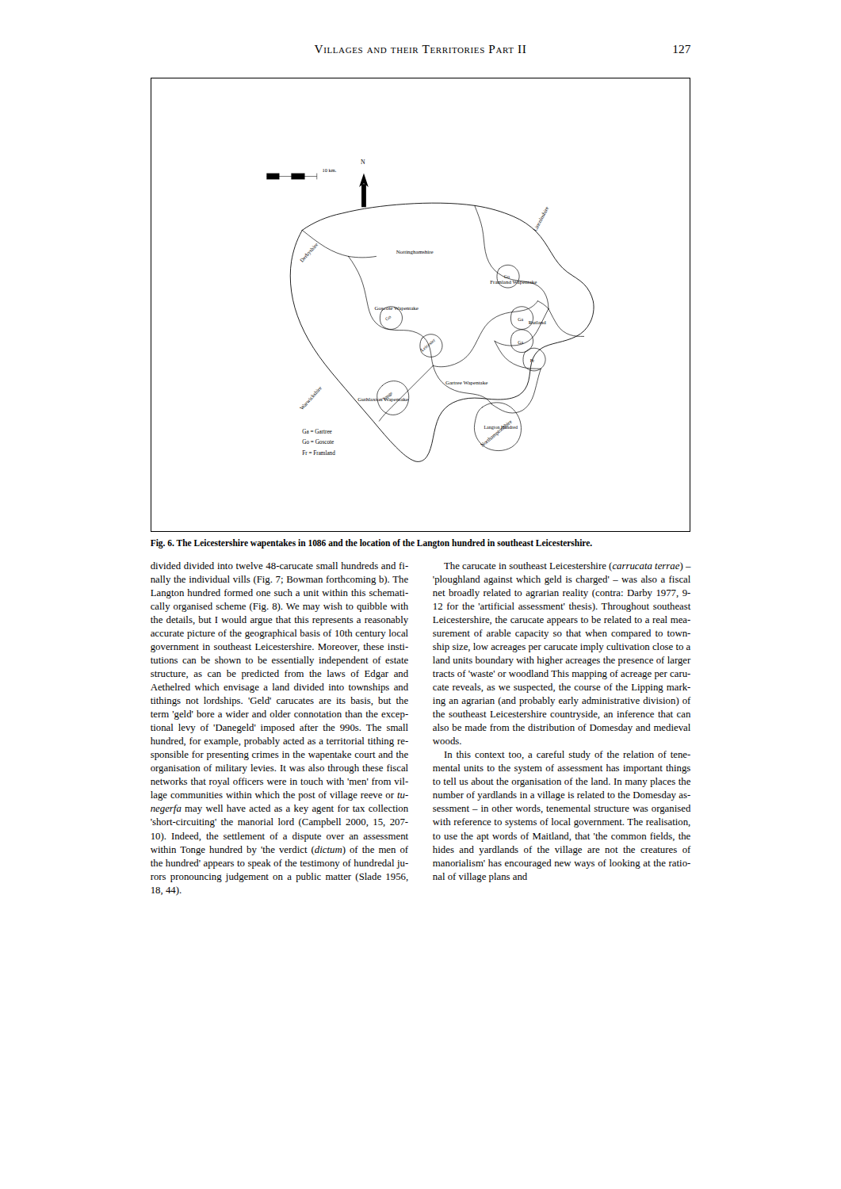Villages and their Territories Part II 127
10 km. N Leicester Go Go Ga Ga Fr Tonge Langton Hundred Nottinghamshire Framland Wapentake Goscote Wapentake Rutland Gartree Wapentake Guthlaxton Wapentake Lincolnshire Derbyshire Warwickshire Northamptonshire Ga = Gartree Go = Goscote Fr = Framland
Fig. 6. The Leicestershire wapentakes in 1086 and the location of the Langton hundred in southeast Leicestershire.
divided divided into twelve 48-carucate small hundreds and finally the individual vills (Fig. 7; Bowman forthcoming b). The Langton hundred formed one such a unit within this schematically organised scheme (Fig. 8). We may wish to quibble with the details, but I would argue that this represents a reasonably accurate picture of the geographical basis of 10th century local government in southeast Leicestershire. Moreover, these institutions can be shown to be essentially independent of estate structure, as can be predicted from the laws of Edgar and Aethelred which envisage a land divided into townships and tithings not lordships. 'Geld' carucates are its basis, but the term 'geld' bore a wider and older connotation than the exceptional levy of 'Danegeld' imposed after the 990s. The small hundred, for example, probably acted as a territorial tithing responsible for presenting crimes in the wapentake court and the organisation of military levies. It was also through these fiscal networks that royal officers were in touch with 'men' from village communities within which the post of village reeve or tunegerfa may well have acted as a key agent for tax collection 'short-circuiting' the manorial lord (Campbell 2000, 15, 207-10). Indeed, the settlement of a dispute over an assessment within Tonge hundred by 'the verdict (dictum) of the men of the hundred' appears to speak of the testimony of hundredal jurors pronouncing judgement on a public matter (Slade 1956, 18, 44).
The carucate in southeast Leicestershire (carrucata terrae) – 'ploughland against which geld is charged' – was also a fiscal net broadly related to agrarian reality (contra: Darby 1977, 9-12 for the 'artificial assessment' thesis). Throughout southeast Leicestershire, the carucate appears to be related to a real measurement of arable capacity so that when compared to township size, low acreages per carucate imply cultivation close to a land units boundary with higher acreages the presence of larger tracts of 'waste' or woodland This mapping of acreage per carucate reveals, as we suspected, the course of the Lipping marking an agrarian (and probably early administrative division) of the southeast Leicestershire countryside, an inference that can also be made from the distribution of Domesday and medieval woods.
In this context too, a careful study of the relation of tenemental units to the system of assessment has important things to tell us about the organisation of the land. In many places the number of yardlands in a village is related to the Domesday assessment – in other words, tenemental structure was organised with reference to systems of local government. The realisation, to use the apt words of Maitland, that 'the common fields, the hides and yardlands of the village are not the creatures of manorialism' has encouraged new ways of looking at the rational of village plans and